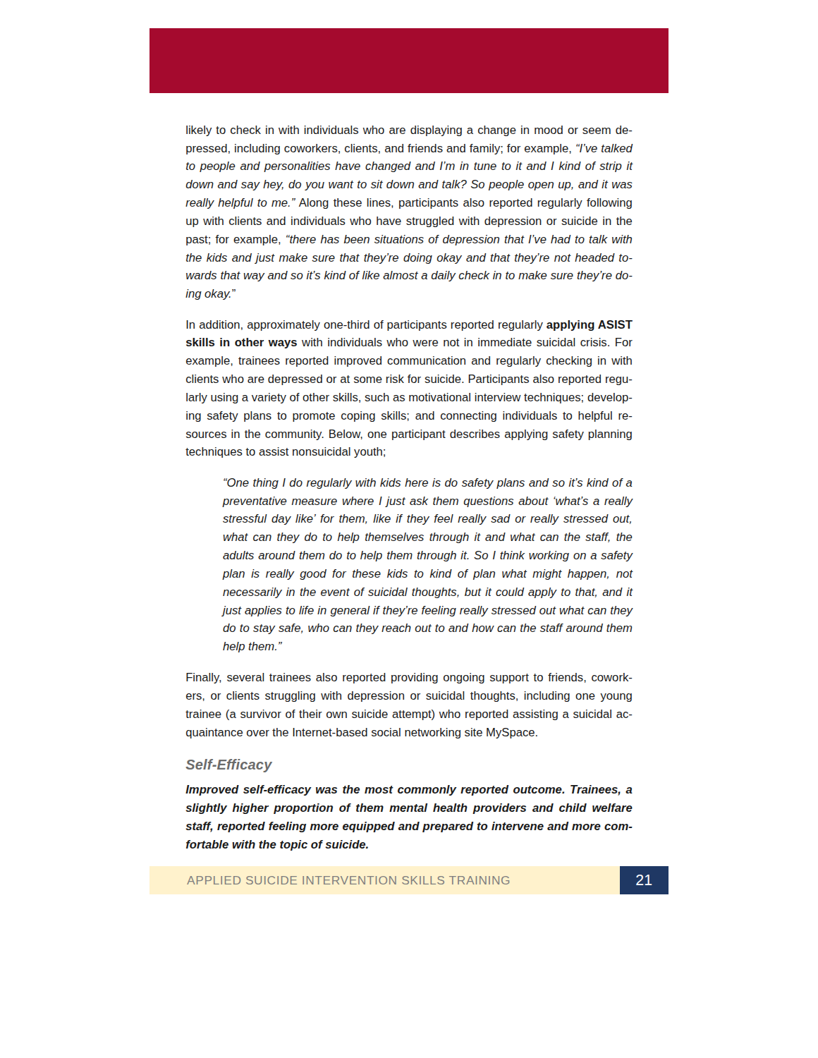likely to check in with individuals who are displaying a change in mood or seem depressed, including coworkers, clients, and friends and family; for example, “I’ve talked to people and personalities have changed and I’m in tune to it and I kind of strip it down and say hey, do you want to sit down and talk? So people open up, and it was really helpful to me.” Along these lines, participants also reported regularly following up with clients and individuals who have struggled with depression or suicide in the past; for example, “there has been situations of depression that I’ve had to talk with the kids and just make sure that they’re doing okay and that they’re not headed towards that way and so it’s kind of like almost a daily check in to make sure they’re doing okay.”
In addition, approximately one-third of participants reported regularly applying ASIST skills in other ways with individuals who were not in immediate suicidal crisis. For example, trainees reported improved communication and regularly checking in with clients who are depressed or at some risk for suicide. Participants also reported regularly using a variety of other skills, such as motivational interview techniques; developing safety plans to promote coping skills; and connecting individuals to helpful resources in the community. Below, one participant describes applying safety planning techniques to assist nonsuicidal youth;
“One thing I do regularly with kids here is do safety plans and so it’s kind of a preventative measure where I just ask them questions about ‘what’s a really stressful day like’ for them, like if they feel really sad or really stressed out, what can they do to help themselves through it and what can the staff, the adults around them do to help them through it. So I think working on a safety plan is really good for these kids to kind of plan what might happen, not necessarily in the event of suicidal thoughts, but it could apply to that, and it just applies to life in general if they’re feeling really stressed out what can they do to stay safe, who can they reach out to and how can the staff around them help them.”
Finally, several trainees also reported providing ongoing support to friends, coworkers, or clients struggling with depression or suicidal thoughts, including one young trainee (a survivor of their own suicide attempt) who reported assisting a suicidal acquaintance over the Internet-based social networking site MySpace.
Self-Efficacy
Improved self-efficacy was the most commonly reported outcome. Trainees, a slightly higher proportion of them mental health providers and child welfare staff, reported feeling more equipped and prepared to intervene and more comfortable with the topic of suicide.
Applied Suicide Intervention Skills Training
21